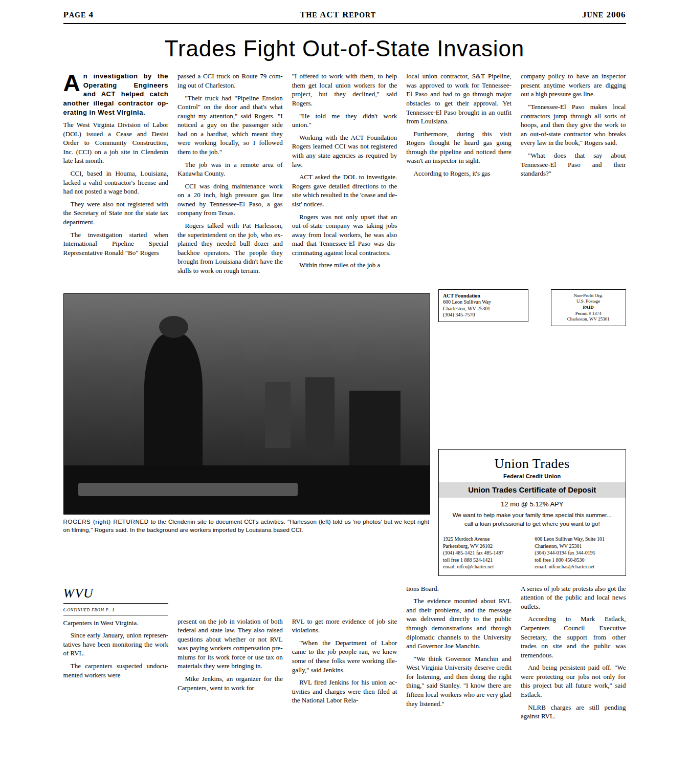PAGE 4
THE ACT REPORT
JUNE 2006
Trades Fight Out-of-State Invasion
An investigation by the Operating Engineers and ACT helped catch another illegal contractor operating in West Virginia.
The West Virginia Division of Labor (DOL) issued a Cease and Desist Order to Community Construction, Inc. (CCI) on a job site in Clendenin late last month.
CCI, based in Houma, Louisiana, lacked a valid contractor's license and had not posted a wage bond.
They were also not registered with the Secretary of State nor the state tax department.
The investigation started when International Pipeline Special Representative Ronald "Bo" Rogers
passed a CCI truck on Route 79 coming out of Charleston.
"Their truck had "Pipeline Erosion Control" on the door and that's what caught my attention," said Rogers. "I noticed a guy on the passenger side had on a hardhat, which meant they were working locally, so I followed them to the job."
The job was in a remote area of Kanawha County.
CCI was doing maintenance work on a 20 inch, high pressure gas line owned by Tennessee-El Paso, a gas company from Texas.
Rogers talked with Pat Harlesson, the superintendent on the job, who explained they needed bull dozer and backhoe operators. The people they brought from Louisiana didn't have the skills to work on rough terrain.
"I offered to work with them, to help them get local union workers for the project, but they declined," said Rogers.
"He told me they didn't work union."
Working with the ACT Foundation Rogers learned CCI was not registered with any state agencies as required by law.
ACT asked the DOL to investigate. Rogers gave detailed directions to the site which resulted in the 'cease and desist' notices.
Rogers was not only upset that an out-of-state company was taking jobs away from local workers, he was also mad that Tennessee-El Paso was discriminating against local contractors.
Within three miles of the job a
local union contractor, S&T Pipeline, was approved to work for Tennessee-El Paso and had to go through major obstacles to get their approval. Yet Tennessee-El Paso brought in an outfit from Louisiana.
Furthermore, during this visit Rogers thought he heard gas going through the pipeline and noticed there wasn't an inspector in sight.
According to Rogers, it's gas
company policy to have an inspector present anytime workers are digging out a high pressure gas line.
"Tennessee-El Paso makes local contractors jump through all sorts of hoops, and then they give the work to an out-of-state contractor who breaks every law in the book," Rogers said.
"What does that say about Tennessee-El Paso and their standards?"
ROGERS (right) RETURNED to the Clendenin site to document CCI's activities. "Harlesson (left) told us 'no photos' but we kept right on filming," Rogers said. In the background are workers imported by Louisiana based CCI.
ACT Foundation
600 Leon Sullivan Way
Charleston, WV 25301
(304) 345-7570
Non-Profit Org.
U.S. Postage
PAID Permit # 1374
Charleston, WV 25301
Union Trades
Federal Credit Union
Union Trades Certificate of Deposit
12 mo @ 5.12% APY
We want to help make your family time special this summer...
call a loan professional to get where you want to go!
1925 Murdoch Avenue
Parkersburg, WV 26102
(304) 485-1421 fax 485-1487
toll free 1 888 524-1421
email: utfcu@charter.net
600 Leon Sullivan Way, Suite 101
Charleston, WV 25301
(304) 344-0194 fax 344-0195
toll free 1 800 450-8530
email: utfcuchas@charter.net
WVU
Continued from p. 1
Carpenters in West Virginia.
Since early January, union representatives have been monitoring the work of RVL.
The carpenters suspected undocumented workers were
present on the job in violation of both federal and state law. They also raised questions about whether or not RVL was paying workers compensation premiums for its work force or use tax on materials they were bringing in.
Mike Jenkins, an organizer for the Carpenters, went to work for
RVL to get more evidence of job site violations.
"When the Department of Labor came to the job people ran, we knew some of these folks were working illegally," said Jenkins.
RVL fired Jenkins for his union activities and charges were then filed at the National Labor Rela-
tions Board.
The evidence mounted about RVL and their problems, and the message was delivered directly to the public through demonstrations and through diplomatic channels to the University and Governor Joe Manchin.
"We think Governor Manchin and West Virginia University deserve credit for listening, and then doing the right thing," said Stanley. "I know there are fifteen local workers who are very glad they listened."
A series of job site protests also got the attention of the public and local news outlets.
According to Mark Estlack, Carpenters Council Executive Secretary, the support from other trades on site and the public was tremendous.
And being persistent paid off. "We were protecting our jobs not only for this project but all future work," said Estlack.
NLRB charges are still pending against RVL.